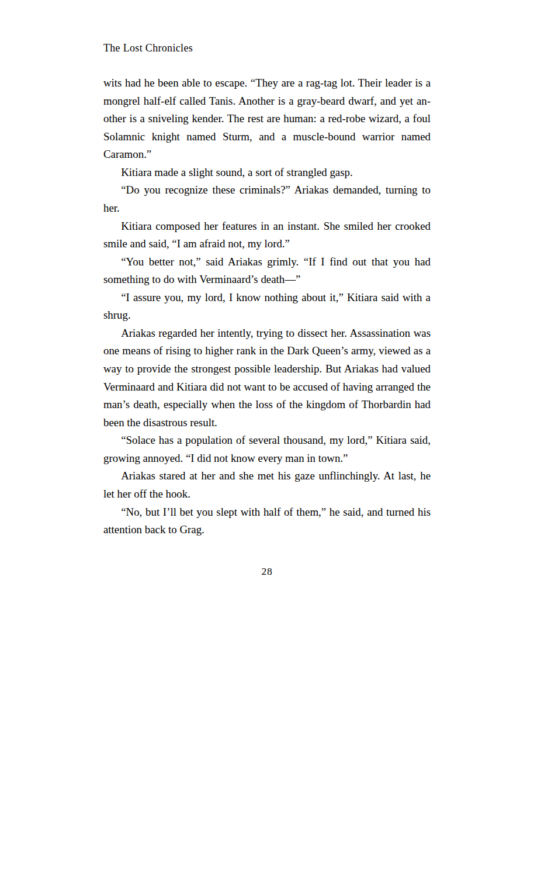The Lost Chronicles
wits had he been able to escape. “They are a rag-tag lot. Their leader is a mongrel half-elf called Tanis. Another is a gray-beard dwarf, and yet another is a sniveling kender. The rest are human: a red-robe wizard, a foul Solamnic knight named Sturm, and a muscle-bound warrior named Caramon.”
Kitiara made a slight sound, a sort of strangled gasp.
“Do you recognize these criminals?” Ariakas demanded, turning to her.
Kitiara composed her features in an instant. She smiled her crooked smile and said, “I am afraid not, my lord.”
“You better not,” said Ariakas grimly. “If I find out that you had something to do with Verminaard’s death—”
“I assure you, my lord, I know nothing about it,” Kitiara said with a shrug.
Ariakas regarded her intently, trying to dissect her. Assassination was one means of rising to higher rank in the Dark Queen’s army, viewed as a way to provide the strongest possible leadership. But Ariakas had valued Verminaard and Kitiara did not want to be accused of having arranged the man’s death, especially when the loss of the kingdom of Thorbardin had been the disastrous result.
“Solace has a population of several thousand, my lord,” Kitiara said, growing annoyed. “I did not know every man in town.”
Ariakas stared at her and she met his gaze unflinchingly. At last, he let her off the hook.
“No, but I’ll bet you slept with half of them,” he said, and turned his attention back to Grag.
28